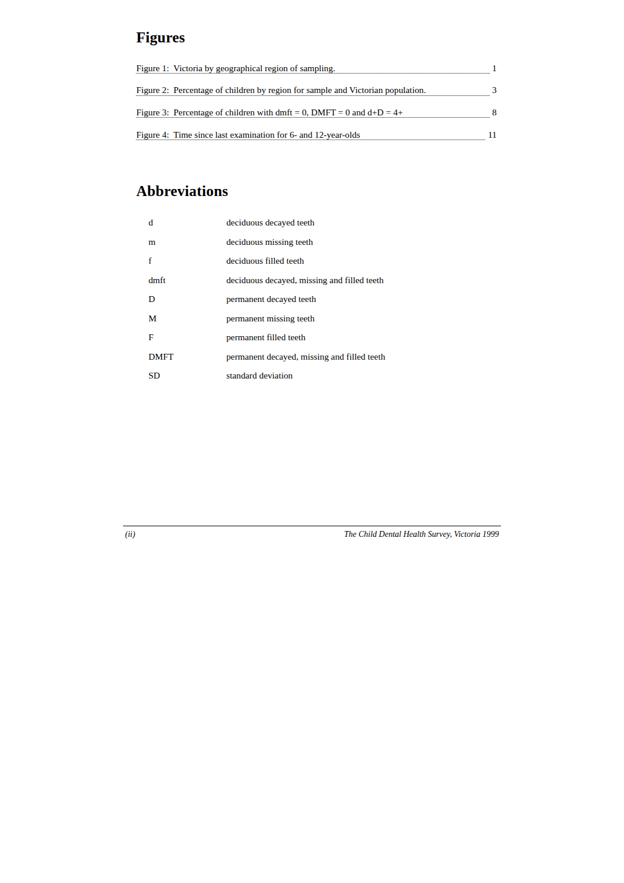Figures
1 Figure 1: Victoria by geographical region of sampling.
3 Figure 2: Percentage of children by region for sample and Victorian population.
8 Figure 3: Percentage of children with dmft = 0, DMFT = 0 and d+D = 4+
11 Figure 4: Time since last examination for 6- and 12-year-olds
Abbreviations
| d | deciduous decayed teeth |
| m | deciduous missing teeth |
| f | deciduous filled teeth |
| dmft | deciduous decayed, missing and filled teeth |
| D | permanent decayed teeth |
| M | permanent missing teeth |
| F | permanent filled teeth |
| DMFT | permanent decayed, missing and filled teeth |
| SD | standard deviation |
(ii) The Child Dental Health Survey, Victoria 1999